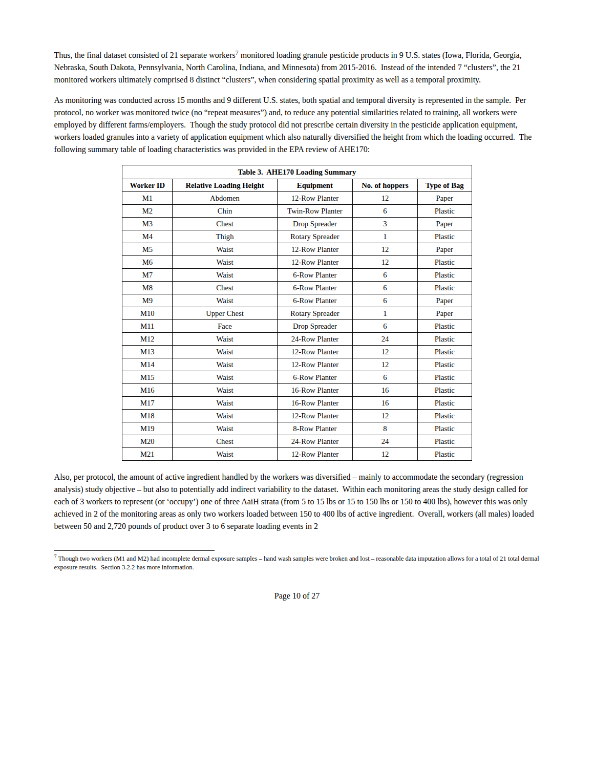Thus, the final dataset consisted of 21 separate workers7 monitored loading granule pesticide products in 9 U.S. states (Iowa, Florida, Georgia, Nebraska, South Dakota, Pennsylvania, North Carolina, Indiana, and Minnesota) from 2015-2016. Instead of the intended 7 “clusters”, the 21 monitored workers ultimately comprised 8 distinct “clusters”, when considering spatial proximity as well as a temporal proximity.
As monitoring was conducted across 15 months and 9 different U.S. states, both spatial and temporal diversity is represented in the sample. Per protocol, no worker was monitored twice (no “repeat measures”) and, to reduce any potential similarities related to training, all workers were employed by different farms/employers. Though the study protocol did not prescribe certain diversity in the pesticide application equipment, workers loaded granules into a variety of application equipment which also naturally diversified the height from which the loading occurred. The following summary table of loading characteristics was provided in the EPA review of AHE170:
Table 3. AHE170 Loading Summary
| Worker ID | Relative Loading Height | Equipment | No. of hoppers | Type of Bag |
| --- | --- | --- | --- | --- |
| M1 | Abdomen | 12-Row Planter | 12 | Paper |
| M2 | Chin | Twin-Row Planter | 6 | Plastic |
| M3 | Chest | Drop Spreader | 3 | Paper |
| M4 | Thigh | Rotary Spreader | 1 | Plastic |
| M5 | Waist | 12-Row Planter | 12 | Paper |
| M6 | Waist | 12-Row Planter | 12 | Plastic |
| M7 | Waist | 6-Row Planter | 6 | Plastic |
| M8 | Chest | 6-Row Planter | 6 | Plastic |
| M9 | Waist | 6-Row Planter | 6 | Paper |
| M10 | Upper Chest | Rotary Spreader | 1 | Paper |
| M11 | Face | Drop Spreader | 6 | Plastic |
| M12 | Waist | 24-Row Planter | 24 | Plastic |
| M13 | Waist | 12-Row Planter | 12 | Plastic |
| M14 | Waist | 12-Row Planter | 12 | Plastic |
| M15 | Waist | 6-Row Planter | 6 | Plastic |
| M16 | Waist | 16-Row Planter | 16 | Plastic |
| M17 | Waist | 16-Row Planter | 16 | Plastic |
| M18 | Waist | 12-Row Planter | 12 | Plastic |
| M19 | Waist | 8-Row Planter | 8 | Plastic |
| M20 | Chest | 24-Row Planter | 24 | Plastic |
| M21 | Waist | 12-Row Planter | 12 | Plastic |
Also, per protocol, the amount of active ingredient handled by the workers was diversified – mainly to accommodate the secondary (regression analysis) study objective – but also to potentially add indirect variability to the dataset. Within each monitoring areas the study design called for each of 3 workers to represent (or ‘occupy’) one of three AaiH strata (from 5 to 15 lbs or 15 to 150 lbs or 150 to 400 lbs), however this was only achieved in 2 of the monitoring areas as only two workers loaded between 150 to 400 lbs of active ingredient. Overall, workers (all males) loaded between 50 and 2,720 pounds of product over 3 to 6 separate loading events in 2
7 Though two workers (M1 and M2) had incomplete dermal exposure samples – hand wash samples were broken and lost – reasonable data imputation allows for a total of 21 total dermal exposure results. Section 3.2.2 has more information.
Page 10 of 27